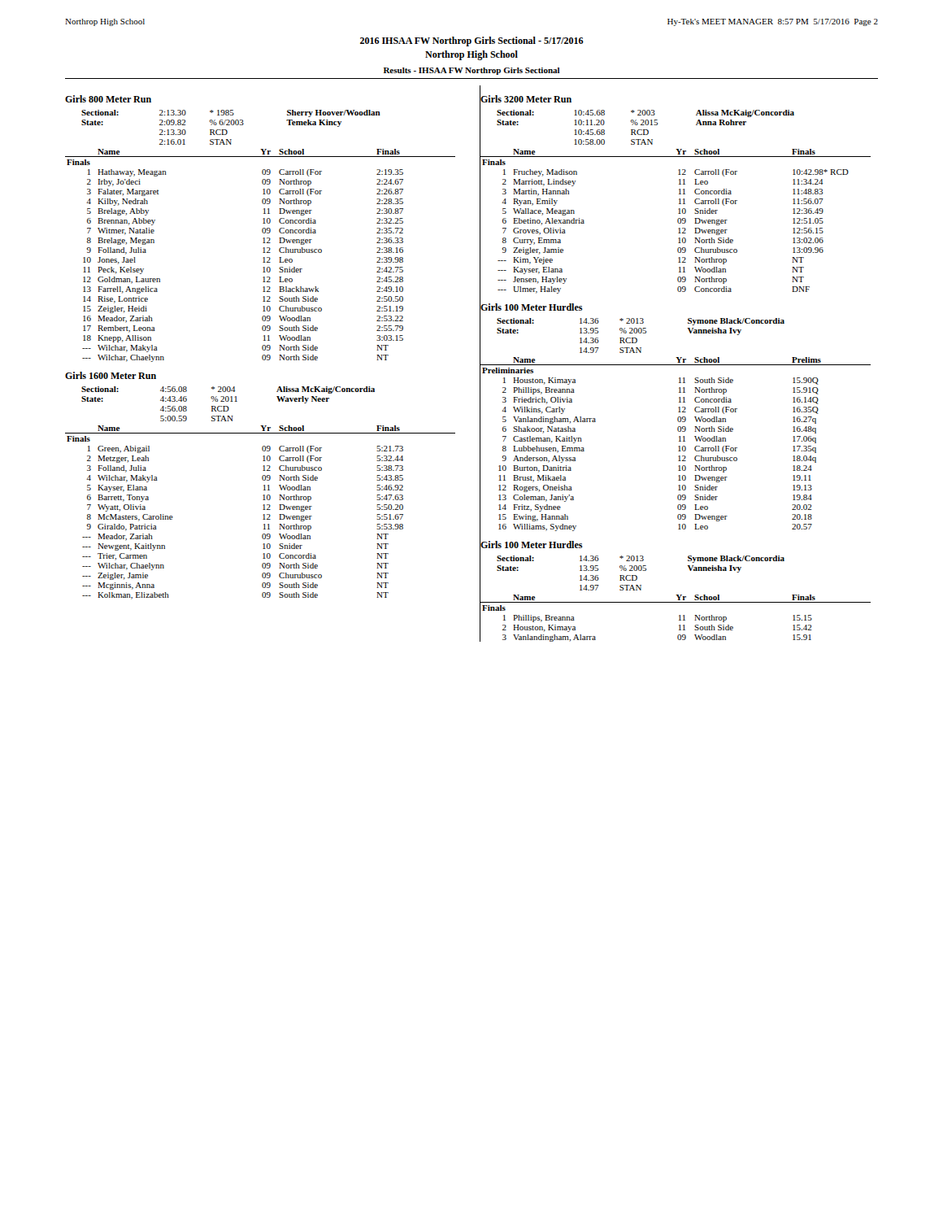Northrop High School
Hy-Tek's MEET MANAGER 8:57 PM 5/17/2016 Page 2
2016 IHSAA FW Northrop Girls Sectional - 5/17/2016
Northrop High School
Results - IHSAA FW Northrop Girls Sectional
Girls 800 Meter Run
| Sectional: | 2:13.30 | * 1985 | Sherry Hoover/Woodlan |
| State: | 2:09.82 | % 6/2003 | Temeka Kincy |
| | 2:13.30 | RCD | |
| | 2:16.01 | STAN | |
| | Name | Yr | School | Finals |
| Finals |
| 1 | Hathaway, Meagan | 09 | Carroll (For | 2:19.35 |
| 2 | Irby, Jo'deci | 09 | Northrop | 2:24.67 |
| 3 | Falater, Margaret | 10 | Carroll (For | 2:26.87 |
| 4 | Kilby, Nedrah | 09 | Northrop | 2:28.35 |
| 5 | Brelage, Abby | 11 | Dwenger | 2:30.87 |
| 6 | Brennan, Abbey | 10 | Concordia | 2:32.25 |
| 7 | Witmer, Natalie | 09 | Concordia | 2:35.72 |
| 8 | Brelage, Megan | 12 | Dwenger | 2:36.33 |
| 9 | Folland, Julia | 12 | Churubusco | 2:38.16 |
| 10 | Jones, Jael | 12 | Leo | 2:39.98 |
| 11 | Peck, Kelsey | 10 | Snider | 2:42.75 |
| 12 | Goldman, Lauren | 12 | Leo | 2:45.28 |
| 13 | Farrell, Angelica | 12 | Blackhawk | 2:49.10 |
| 14 | Rise, Lontrice | 12 | South Side | 2:50.50 |
| 15 | Zeigler, Heidi | 10 | Churubusco | 2:51.19 |
| 16 | Meador, Zariah | 09 | Woodlan | 2:53.22 |
| 17 | Rembert, Leona | 09 | South Side | 2:55.79 |
| 18 | Knepp, Allison | 11 | Woodlan | 3:03.15 |
| --- | Wilchar, Makyla | 09 | North Side | NT |
| --- | Wilchar, Chaelynn | 09 | North Side | NT |
Girls 1600 Meter Run
| Sectional: | 4:56.08 | * 2004 | Alissa McKaig/Concordia |
| State: | 4:43.46 | % 2011 | Waverly Neer |
| | 4:56.08 | RCD | |
| | 5:00.59 | STAN | |
| | Name | Yr | School | Finals |
| Finals |
| 1 | Green, Abigail | 09 | Carroll (For | 5:21.73 |
| 2 | Metzger, Leah | 10 | Carroll (For | 5:32.44 |
| 3 | Folland, Julia | 12 | Churubusco | 5:38.73 |
| 4 | Wilchar, Makyla | 09 | North Side | 5:43.85 |
| 5 | Kayser, Elana | 11 | Woodlan | 5:46.92 |
| 6 | Barrett, Tonya | 10 | Northrop | 5:47.63 |
| 7 | Wyatt, Olivia | 12 | Dwenger | 5:50.20 |
| 8 | McMasters, Caroline | 12 | Dwenger | 5:51.67 |
| 9 | Giraldo, Patricia | 11 | Northrop | 5:53.98 |
| --- | Meador, Zariah | 09 | Woodlan | NT |
| --- | Newgent, Kaitlynn | 10 | Snider | NT |
| --- | Trier, Carmen | 10 | Concordia | NT |
| --- | Wilchar, Chaelynn | 09 | North Side | NT |
| --- | Zeigler, Jamie | 09 | Churubusco | NT |
| --- | Mcginnis, Anna | 09 | South Side | NT |
| --- | Kolkman, Elizabeth | 09 | South Side | NT |
Girls 3200 Meter Run
| Sectional: | 10:45.68 | * 2003 | Alissa McKaig/Concordia |
| State: | 10:11.20 | % 2015 | Anna Rohrer |
| | 10:45.68 | RCD | |
| | 10:58.00 | STAN | |
| | Name | Yr | School | Finals |
| Finals |
| 1 | Fruchey, Madison | 12 | Carroll (For | 10:42.98* RCD |
| 2 | Marriott, Lindsey | 11 | Leo | 11:34.24 |
| 3 | Martin, Hannah | 11 | Concordia | 11:48.83 |
| 4 | Ryan, Emily | 11 | Carroll (For | 11:56.07 |
| 5 | Wallace, Meagan | 10 | Snider | 12:36.49 |
| 6 | Ebetino, Alexandria | 09 | Dwenger | 12:51.05 |
| 7 | Groves, Olivia | 12 | Dwenger | 12:56.15 |
| 8 | Curry, Emma | 10 | North Side | 13:02.06 |
| 9 | Zeigler, Jamie | 09 | Churubusco | 13:09.96 |
| --- | Kim, Yejee | 12 | Northrop | NT |
| --- | Kayser, Elana | 11 | Woodlan | NT |
| --- | Jensen, Hayley | 09 | Northrop | NT |
| --- | Ulmer, Haley | 09 | Concordia | DNF |
Girls 100 Meter Hurdles
| Sectional: | 14.36 | * 2013 | Symone Black/Concordia |
| State: | 13.95 | % 2005 | Vanneisha Ivy |
| | 14.36 | RCD | |
| | 14.97 | STAN | |
| | Name | Yr | School | Prelims |
| Preliminaries |
| 1 | Houston, Kimaya | 11 | South Side | 15.90Q |
| 2 | Phillips, Breanna | 11 | Northrop | 15.91Q |
| 3 | Friedrich, Olivia | 11 | Concordia | 16.14Q |
| 4 | Wilkins, Carly | 12 | Carroll (For | 16.35Q |
| 5 | Vanlandingham, Alarra | 09 | Woodlan | 16.27q |
| 6 | Shakoor, Natasha | 09 | North Side | 16.48q |
| 7 | Castleman, Kaitlyn | 11 | Woodlan | 17.06q |
| 8 | Lubbehusen, Emma | 10 | Carroll (For | 17.35q |
| 9 | Anderson, Alyssa | 12 | Churubusco | 18.04q |
| 10 | Burton, Danitria | 10 | Northrop | 18.24 |
| 11 | Brust, Mikaela | 10 | Dwenger | 19.11 |
| 12 | Rogers, Oneisha | 10 | Snider | 19.13 |
| 13 | Coleman, Janiy'a | 09 | Snider | 19.84 |
| 14 | Fritz, Sydnee | 09 | Leo | 20.02 |
| 15 | Ewing, Hannah | 09 | Dwenger | 20.18 |
| 16 | Williams, Sydney | 10 | Leo | 20.57 |
Girls 100 Meter Hurdles
| Sectional: | 14.36 | * 2013 | Symone Black/Concordia |
| State: | 13.95 | % 2005 | Vanneisha Ivy |
| | 14.36 | RCD | |
| | 14.97 | STAN | |
| | Name | Yr | School | Finals |
| Finals |
| 1 | Phillips, Breanna | 11 | Northrop | 15.15 |
| 2 | Houston, Kimaya | 11 | South Side | 15.42 |
| 3 | Vanlandingham, Alarra | 09 | Woodlan | 15.91 |